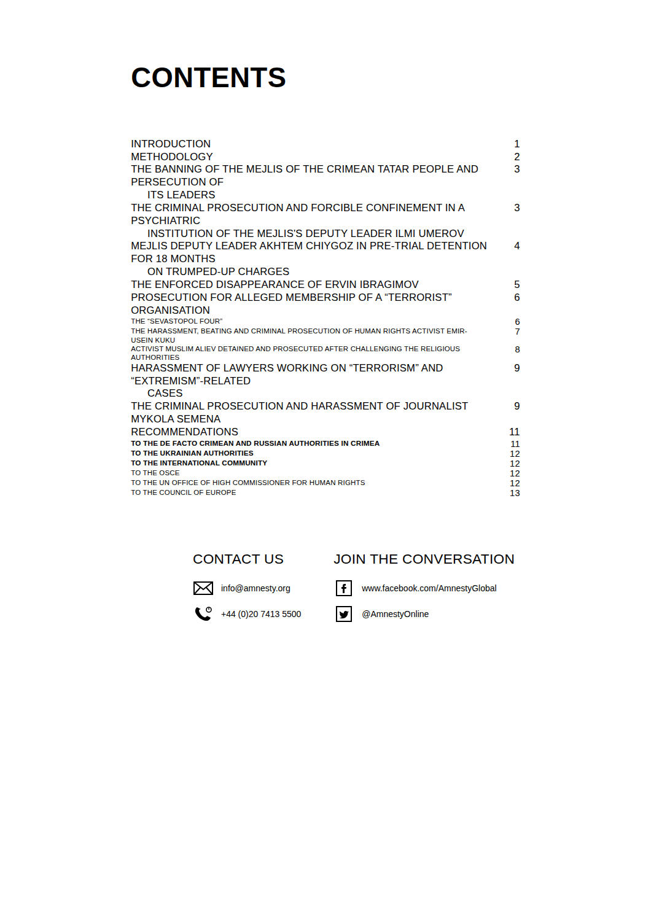Contents
| Introduction | 1 |
| Methodology | 2 |
| The banning of the Mejlis of the Crimean Tatar people and persecution of its leaders | 3 |
| The criminal prosecution and forcible confinement in a psychiatric institution of the Mejlis's deputy leader Ilmi Umerov | 3 |
| Mejlis deputy leader Akhtem Chiygoz in pre-trial detention for 18 months on trumped-up charges | 4 |
| The enforced disappearance of Ervin Ibragimov | 5 |
| Prosecution for alleged membership of a “terrorist” organisation | 6 |
| The “Sevastopol four” | 6 |
| The harassment, beating and criminal prosecution of human rights activist Emir-Usein Kuku | 7 |
| Activist Muslim Aliev detained and prosecuted after challenging the religious authorities | 8 |
| Harassment of lawyers working on “terrorism” and “extremism”-related cases | 9 |
| The criminal prosecution and harassment of journalist Mykola Semena | 9 |
| Recommendations | 11 |
| To the de facto Crimean and Russian authorities in Crimea | 11 |
| To the Ukrainian authorities | 12 |
| To the international community | 12 |
| To the OSCE | 12 |
| To the UN Office of High Commissioner for Human Rights | 12 |
| To the Council of Europe | 13 |
Contact us
info@amnesty.org
+44 (0)20 7413 5500
Join the conversation
www.facebook.com/AmnestyGlobal
@AmnestyOnline